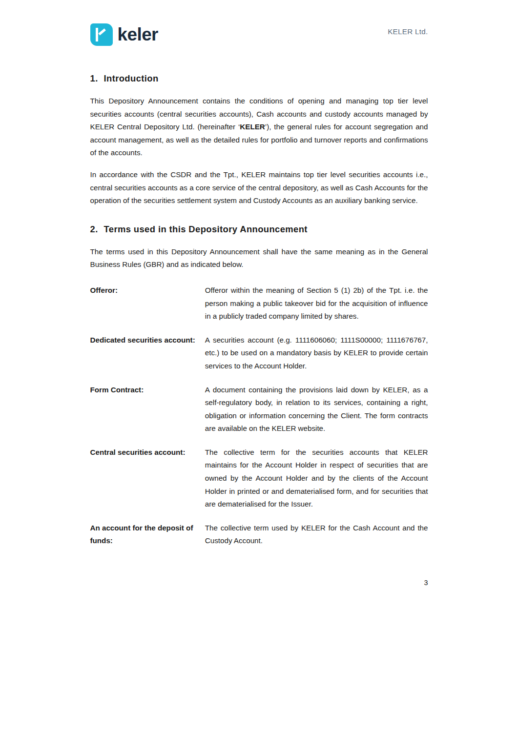keler
KELER Ltd.
1. Introduction
This Depository Announcement contains the conditions of opening and managing top tier level securities accounts (central securities accounts), Cash accounts and custody accounts managed by KELER Central Depository Ltd. (hereinafter ‘KELER’), the general rules for account segregation and account management, as well as the detailed rules for portfolio and turnover reports and confirmations of the accounts.
In accordance with the CSDR and the Tpt., KELER maintains top tier level securities accounts i.e., central securities accounts as a core service of the central depository, as well as Cash Accounts for the operation of the securities settlement system and Custody Accounts as an auxiliary banking service.
2. Terms used in this Depository Announcement
The terms used in this Depository Announcement shall have the same meaning as in the General Business Rules (GBR) and as indicated below.
Offeror:
Offeror within the meaning of Section 5 (1) 2b) of the Tpt. i.e. the person making a public takeover bid for the acquisition of influence in a publicly traded company limited by shares.
Dedicated securities account:
A securities account (e.g. 1111606060; 1111S00000; 1111676767, etc.) to be used on a mandatory basis by KELER to provide certain services to the Account Holder.
Form Contract:
A document containing the provisions laid down by KELER, as a self-regulatory body, in relation to its services, containing a right, obligation or information concerning the Client. The form contracts are available on the KELER website.
Central securities account:
The collective term for the securities accounts that KELER maintains for the Account Holder in respect of securities that are owned by the Account Holder and by the clients of the Account Holder in printed or and dematerialised form, and for securities that are dematerialised for the Issuer.
An account for the deposit of funds:
The collective term used by KELER for the Cash Account and the Custody Account.
3